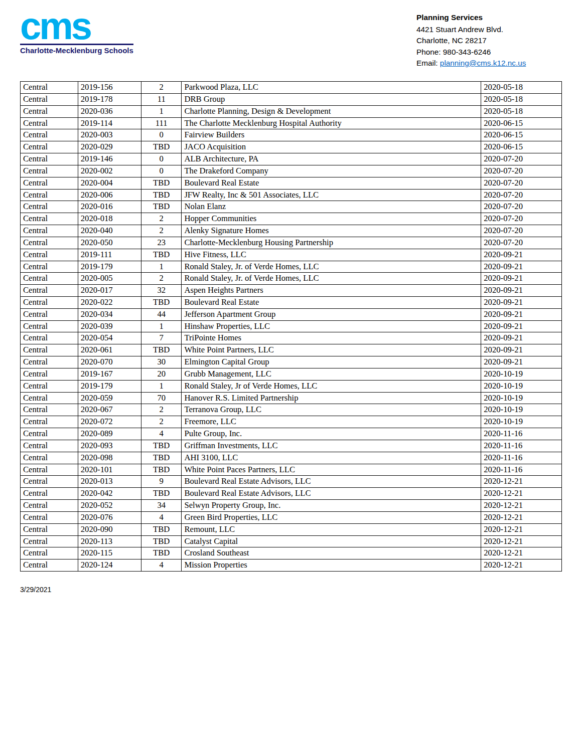cms
Charlotte-Mecklenburg Schools
Planning Services
4421 Stuart Andrew Blvd.
Charlotte, NC 28217
Phone: 980-343-6246
Email: planning@cms.k12.nc.us
| Central | 2019-156 | 2 | Parkwood Plaza, LLC | 2020-05-18 |
| Central | 2019-178 | 11 | DRB Group | 2020-05-18 |
| Central | 2020-036 | 1 | Charlotte Planning, Design & Development | 2020-05-18 |
| Central | 2019-114 | 111 | The Charlotte Mecklenburg Hospital Authority | 2020-06-15 |
| Central | 2020-003 | 0 | Fairview Builders | 2020-06-15 |
| Central | 2020-029 | TBD | JACO Acquisition | 2020-06-15 |
| Central | 2019-146 | 0 | ALB Architecture, PA | 2020-07-20 |
| Central | 2020-002 | 0 | The Drakeford Company | 2020-07-20 |
| Central | 2020-004 | TBD | Boulevard Real Estate | 2020-07-20 |
| Central | 2020-006 | TBD | JFW Realty, Inc & 501 Associates, LLC | 2020-07-20 |
| Central | 2020-016 | TBD | Nolan Elanz | 2020-07-20 |
| Central | 2020-018 | 2 | Hopper Communities | 2020-07-20 |
| Central | 2020-040 | 2 | Alenky Signature Homes | 2020-07-20 |
| Central | 2020-050 | 23 | Charlotte-Mecklenburg Housing Partnership | 2020-07-20 |
| Central | 2019-111 | TBD | Hive Fitness, LLC | 2020-09-21 |
| Central | 2019-179 | 1 | Ronald Staley, Jr. of Verde Homes, LLC | 2020-09-21 |
| Central | 2020-005 | 2 | Ronald Staley, Jr. of Verde Homes, LLC | 2020-09-21 |
| Central | 2020-017 | 32 | Aspen Heights Partners | 2020-09-21 |
| Central | 2020-022 | TBD | Boulevard Real Estate | 2020-09-21 |
| Central | 2020-034 | 44 | Jefferson Apartment Group | 2020-09-21 |
| Central | 2020-039 | 1 | Hinshaw Properties, LLC | 2020-09-21 |
| Central | 2020-054 | 7 | TriPointe Homes | 2020-09-21 |
| Central | 2020-061 | TBD | White Point Partners, LLC | 2020-09-21 |
| Central | 2020-070 | 30 | Elmington Capital Group | 2020-09-21 |
| Central | 2019-167 | 20 | Grubb Management, LLC | 2020-10-19 |
| Central | 2019-179 | 1 | Ronald Staley, Jr of Verde Homes, LLC | 2020-10-19 |
| Central | 2020-059 | 70 | Hanover R.S. Limited Partnership | 2020-10-19 |
| Central | 2020-067 | 2 | Terranova Group, LLC | 2020-10-19 |
| Central | 2020-072 | 2 | Freemore, LLC | 2020-10-19 |
| Central | 2020-089 | 4 | Pulte Group, Inc. | 2020-11-16 |
| Central | 2020-093 | TBD | Griffman Investments, LLC | 2020-11-16 |
| Central | 2020-098 | TBD | AHI 3100, LLC | 2020-11-16 |
| Central | 2020-101 | TBD | White Point Paces Partners, LLC | 2020-11-16 |
| Central | 2020-013 | 9 | Boulevard Real Estate Advisors, LLC | 2020-12-21 |
| Central | 2020-042 | TBD | Boulevard Real Estate Advisors, LLC | 2020-12-21 |
| Central | 2020-052 | 34 | Selwyn Property Group, Inc. | 2020-12-21 |
| Central | 2020-076 | 4 | Green Bird Properties, LLC | 2020-12-21 |
| Central | 2020-090 | TBD | Remount, LLC | 2020-12-21 |
| Central | 2020-113 | TBD | Catalyst Capital | 2020-12-21 |
| Central | 2020-115 | TBD | Crosland Southeast | 2020-12-21 |
| Central | 2020-124 | 4 | Mission Properties | 2020-12-21 |
3/29/2021